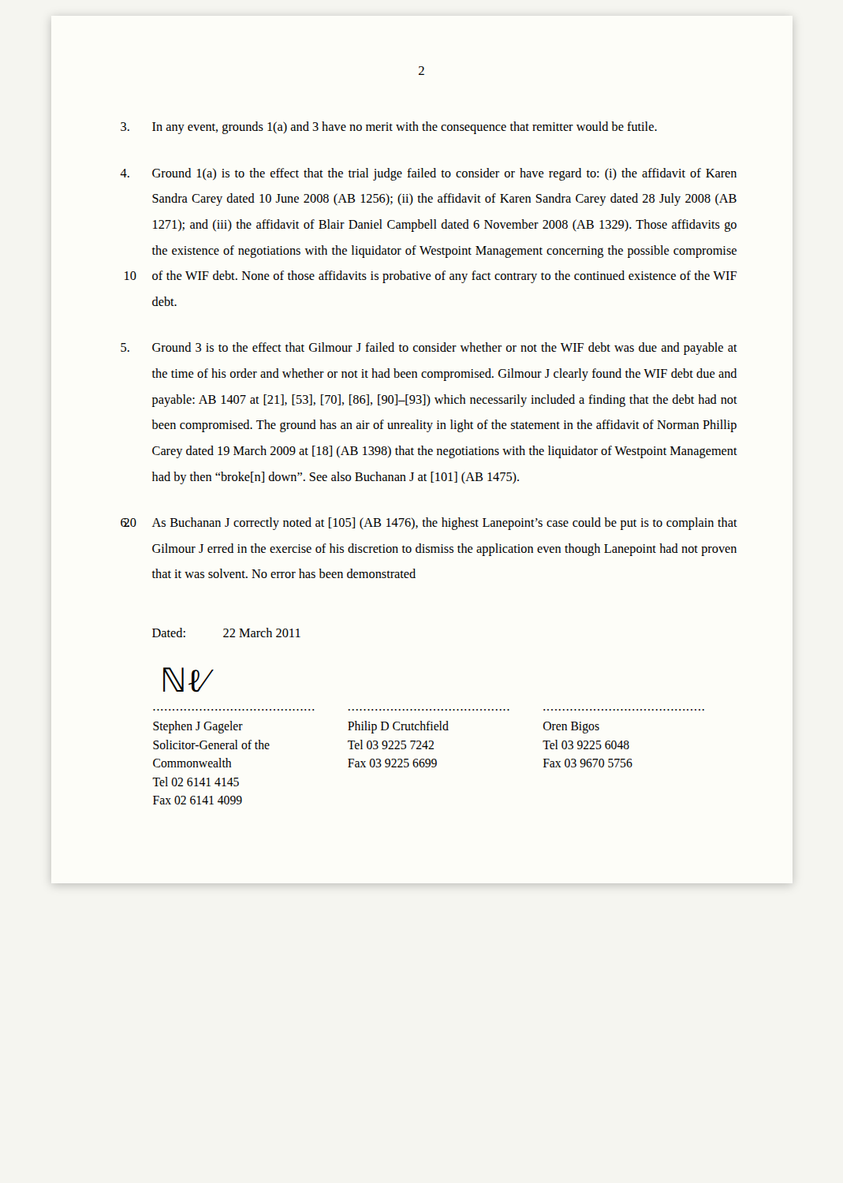2
3. In any event, grounds 1(a) and 3 have no merit with the consequence that remitter would be futile.
4. Ground 1(a) is to the effect that the trial judge failed to consider or have regard to: (i) the affidavit of Karen Sandra Carey dated 10 June 2008 (AB 1256); (ii) the affidavit of Karen Sandra Carey dated 28 July 2008 (AB 1271); and (iii) the affidavit of Blair Daniel Campbell dated 6 November 2008 (AB 1329). Those affidavits go the existence of negotiations with the liquidator of Westpoint Management concerning the possible compromise of the WIF debt. None of those affidavits is probative of any fact contrary to the continued existence of the WIF debt. 10
5. Ground 3 is to the effect that Gilmour J failed to consider whether or not the WIF debt was due and payable at the time of his order and whether or not it had been compromised. Gilmour J clearly found the WIF debt due and payable: AB 1407 at [21], [53], [70], [86], [90]–[93]) which necessarily included a finding that the debt had not been compromised. The ground has an air of unreality in light of the statement in the affidavit of Norman Phillip Carey dated 19 March 2009 at [18] (AB 1398) that the negotiations with the liquidator of Westpoint Management had by then “broke[n] down”. See also Buchanan J at [101] (AB 1475).
6. As Buchanan J correctly noted at [105] (AB 1476), the highest Lanepoint’s case could be put is to complain that Gilmour J erred in the exercise of his discretion to dismiss the application even though Lanepoint had not proven that it was solvent. No error has been demonstrated 20
Dated: 22 March 2011
ℕℓ⁄
| .......................................... Stephen J Gageler Solicitor-General of the Commonwealth Tel 02 6141 4145 Fax 02 6141 4099 | .......................................... Philip D Crutchfield Tel 03 9225 7242 Fax 03 9225 6699 | .......................................... Oren Bigos Tel 03 9225 6048 Fax 03 9670 5756 |